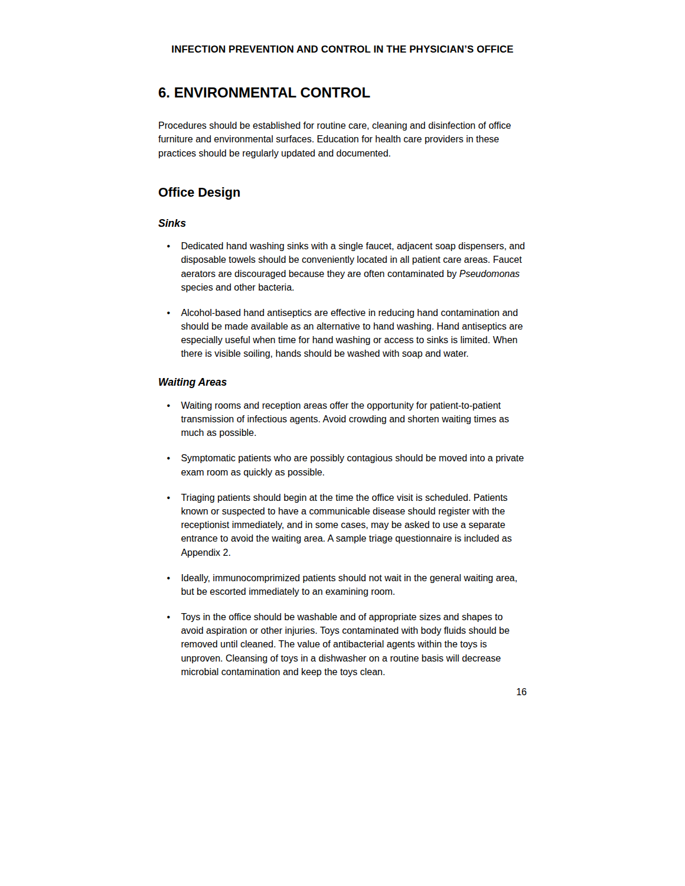INFECTION PREVENTION AND CONTROL IN THE PHYSICIAN’S OFFICE
6. ENVIRONMENTAL CONTROL
Procedures should be established for routine care, cleaning and disinfection of office furniture and environmental surfaces. Education for health care providers in these practices should be regularly updated and documented.
Office Design
Sinks
Dedicated hand washing sinks with a single faucet, adjacent soap dispensers, and disposable towels should be conveniently located in all patient care areas. Faucet aerators are discouraged because they are often contaminated by Pseudomonas species and other bacteria.
Alcohol-based hand antiseptics are effective in reducing hand contamination and should be made available as an alternative to hand washing. Hand antiseptics are especially useful when time for hand washing or access to sinks is limited. When there is visible soiling, hands should be washed with soap and water.
Waiting Areas
Waiting rooms and reception areas offer the opportunity for patient-to-patient transmission of infectious agents. Avoid crowding and shorten waiting times as much as possible.
Symptomatic patients who are possibly contagious should be moved into a private exam room as quickly as possible.
Triaging patients should begin at the time the office visit is scheduled. Patients known or suspected to have a communicable disease should register with the receptionist immediately, and in some cases, may be asked to use a separate entrance to avoid the waiting area. A sample triage questionnaire is included as Appendix 2.
Ideally, immunocomprimized patients should not wait in the general waiting area, but be escorted immediately to an examining room.
Toys in the office should be washable and of appropriate sizes and shapes to avoid aspiration or other injuries. Toys contaminated with body fluids should be removed until cleaned. The value of antibacterial agents within the toys is unproven. Cleansing of toys in a dishwasher on a routine basis will decrease microbial contamination and keep the toys clean.
16